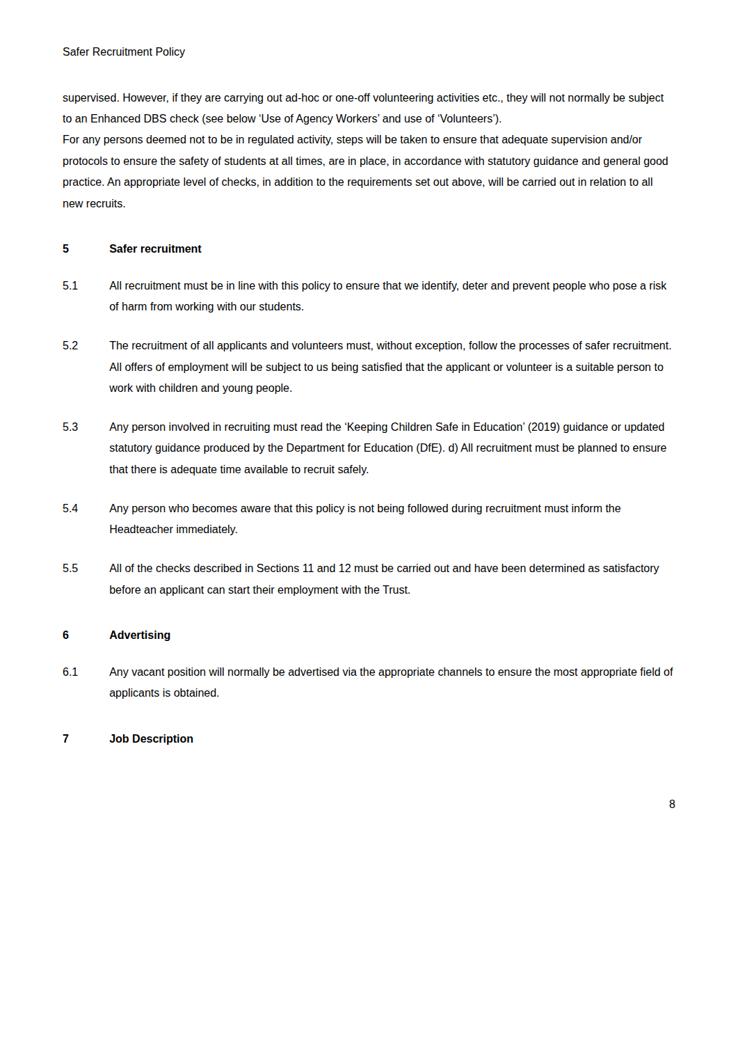Safer Recruitment Policy
supervised. However, if they are carrying out ad-hoc or one-off volunteering activities etc., they will not normally be subject to an Enhanced DBS check (see below ‘Use of Agency Workers’ and use of ‘Volunteers’).
For any persons deemed not to be in regulated activity, steps will be taken to ensure that adequate supervision and/or protocols to ensure the safety of students at all times, are in place, in accordance with statutory guidance and general good practice. An appropriate level of checks, in addition to the requirements set out above, will be carried out in relation to all new recruits.
5 Safer recruitment
5.1 All recruitment must be in line with this policy to ensure that we identify, deter and prevent people who pose a risk of harm from working with our students.
5.2 The recruitment of all applicants and volunteers must, without exception, follow the processes of safer recruitment. All offers of employment will be subject to us being satisfied that the applicant or volunteer is a suitable person to work with children and young people.
5.3 Any person involved in recruiting must read the ‘Keeping Children Safe in Education’ (2019) guidance or updated statutory guidance produced by the Department for Education (DfE). d) All recruitment must be planned to ensure that there is adequate time available to recruit safely.
5.4 Any person who becomes aware that this policy is not being followed during recruitment must inform the Headteacher immediately.
5.5 All of the checks described in Sections 11 and 12 must be carried out and have been determined as satisfactory before an applicant can start their employment with the Trust.
6 Advertising
6.1 Any vacant position will normally be advertised via the appropriate channels to ensure the most appropriate field of applicants is obtained.
7 Job Description
8